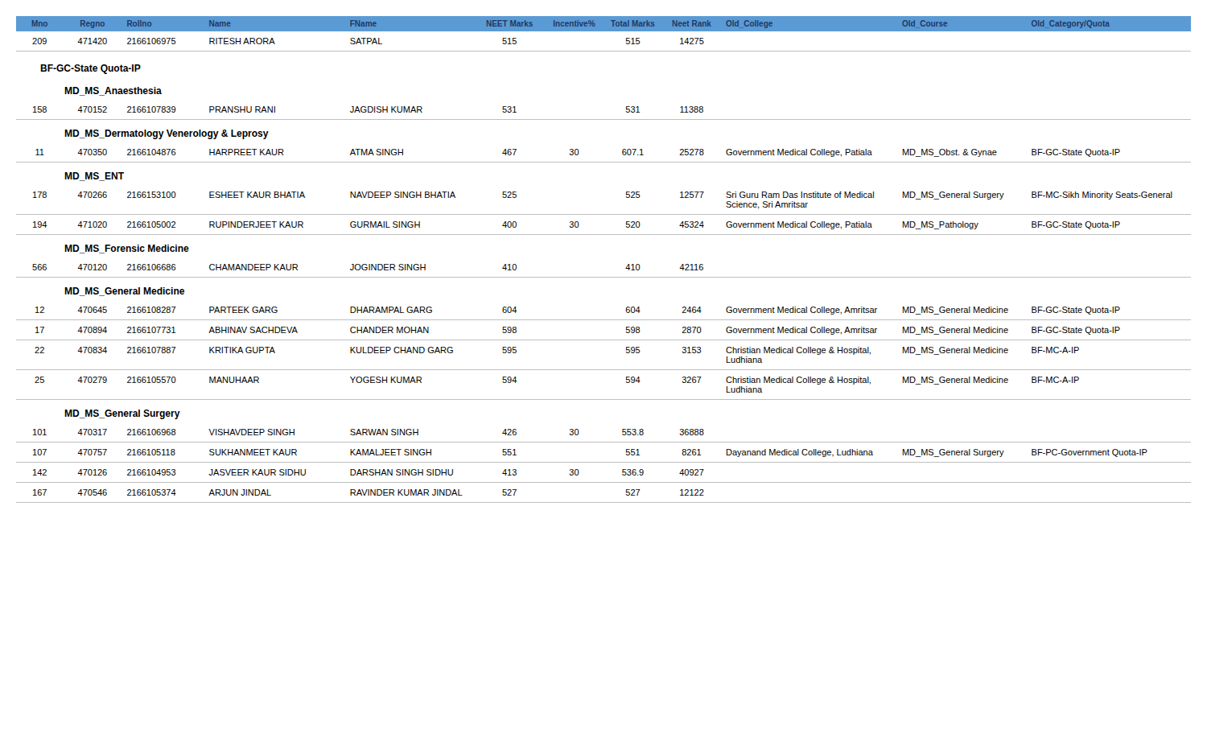| Mno | Regno | Rollno | Name | FName | NEET Marks | Incentive% | Total Marks | Neet Rank | Old_College | Old_Course | Old_Category/Quota |
| --- | --- | --- | --- | --- | --- | --- | --- | --- | --- | --- | --- |
| 209 | 471420 | 2166106975 | RITESH ARORA | SATPAL | 515 | | 515 | 14275 | | | |
| BF-GC-State Quota-IP |
| MD_MS_Anaesthesia |
| 158 | 470152 | 2166107839 | PRANSHU RANI | JAGDISH KUMAR | 531 | | 531 | 11388 | | | |
| MD_MS_Dermatology Venerology & Leprosy |
| 11 | 470350 | 2166104876 | HARPREET KAUR | ATMA SINGH | 467 | 30 | 607.1 | 25278 | Government Medical College, Patiala | MD_MS_Obst. & Gynae | BF-GC-State Quota-IP |
| MD_MS_ENT |
| 178 | 470266 | 2166153100 | ESHEET KAUR BHATIA | NAVDEEP SINGH BHATIA | 525 | | 525 | 12577 | Sri Guru Ram Das Institute of Medical Science, Sri Amritsar | MD_MS_General Surgery | BF-MC-Sikh Minority Seats-General |
| 194 | 471020 | 2166105002 | RUPINDERJEET KAUR | GURMAIL SINGH | 400 | 30 | 520 | 45324 | Government Medical College, Patiala | MD_MS_Pathology | BF-GC-State Quota-IP |
| MD_MS_Forensic Medicine |
| 566 | 470120 | 2166106686 | CHAMANDEEP KAUR | JOGINDER SINGH | 410 | | 410 | 42116 | | | |
| MD_MS_General Medicine |
| 12 | 470645 | 2166108287 | PARTEEK GARG | DHARAMPAL GARG | 604 | | 604 | 2464 | Government Medical College, Amritsar | MD_MS_General Medicine | BF-GC-State Quota-IP |
| 17 | 470894 | 2166107731 | ABHINAV SACHDEVA | CHANDER MOHAN | 598 | | 598 | 2870 | Government Medical College, Amritsar | MD_MS_General Medicine | BF-GC-State Quota-IP |
| 22 | 470834 | 2166107887 | KRITIKA GUPTA | KULDEEP CHAND GARG | 595 | | 595 | 3153 | Christian Medical College & Hospital, Ludhiana | MD_MS_General Medicine | BF-MC-A-IP |
| 25 | 470279 | 2166105570 | MANUHAAR | YOGESH KUMAR | 594 | | 594 | 3267 | Christian Medical College & Hospital, Ludhiana | MD_MS_General Medicine | BF-MC-A-IP |
| MD_MS_General Surgery |
| 101 | 470317 | 2166106968 | VISHAVDEEP SINGH | SARWAN SINGH | 426 | 30 | 553.8 | 36888 | | | |
| 107 | 470757 | 2166105118 | SUKHANMEET KAUR | KAMALJEET SINGH | 551 | | 551 | 8261 | Dayanand Medical College, Ludhiana | MD_MS_General Surgery | BF-PC-Government Quota-IP |
| 142 | 470126 | 2166104953 | JASVEER KAUR SIDHU | DARSHAN SINGH SIDHU | 413 | 30 | 536.9 | 40927 | | | |
| 167 | 470546 | 2166105374 | ARJUN JINDAL | RAVINDER KUMAR JINDAL | 527 | | 527 | 12122 | | | |